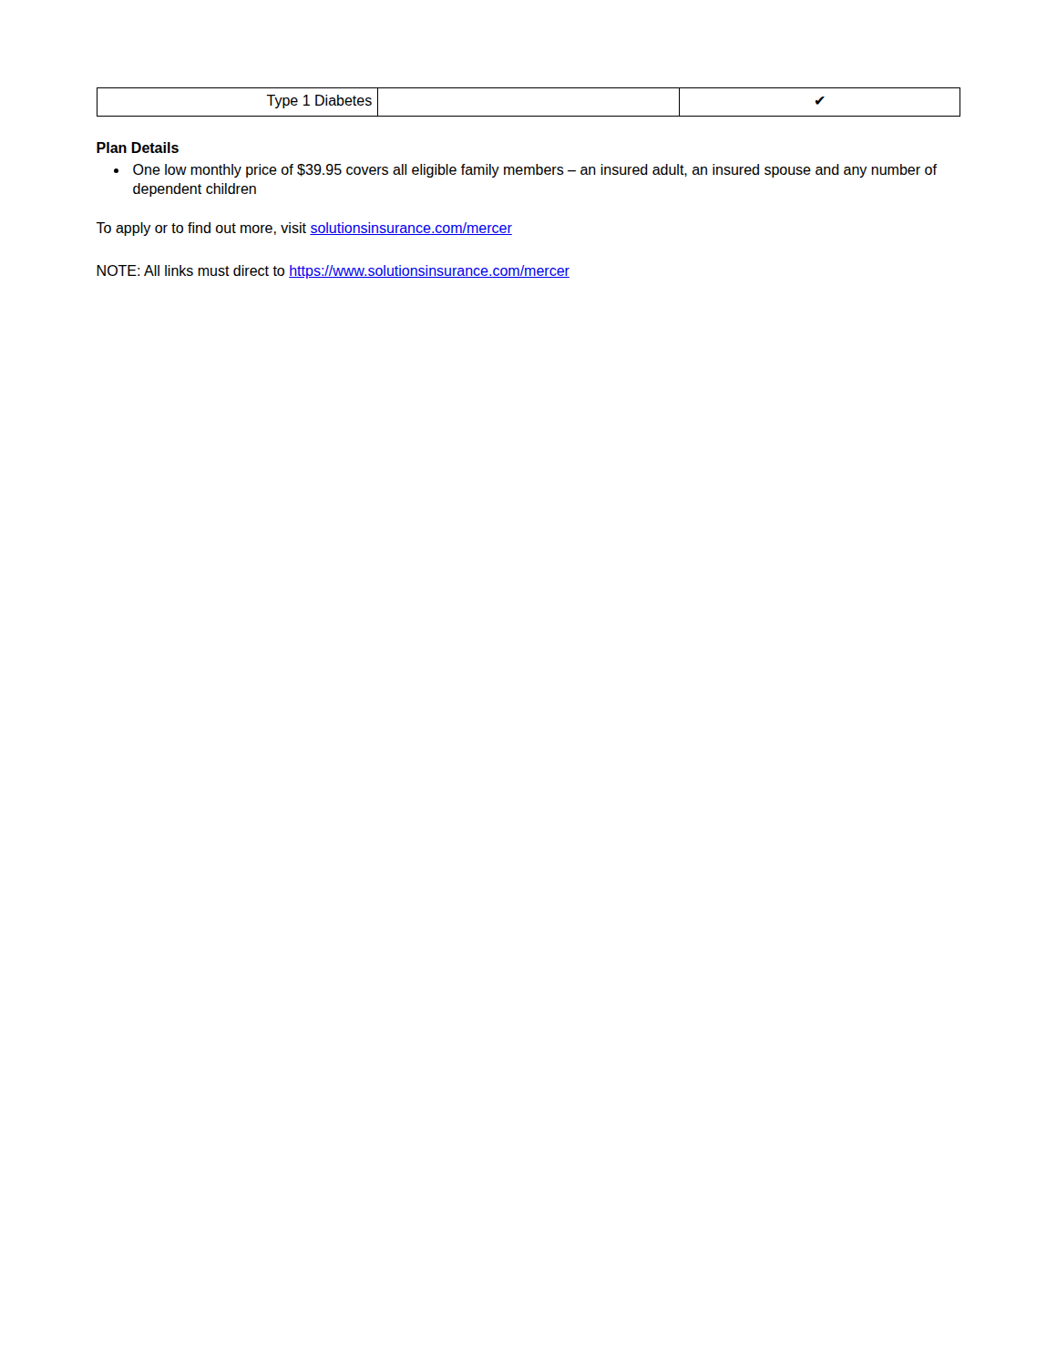| Type 1 Diabetes | | ✔ |
Plan Details
One low monthly price of $39.95 covers all eligible family members – an insured adult, an insured spouse and any number of dependent children
To apply or to find out more, visit solutionsinsurance.com/mercer
NOTE: All links must direct to https://www.solutionsinsurance.com/mercer